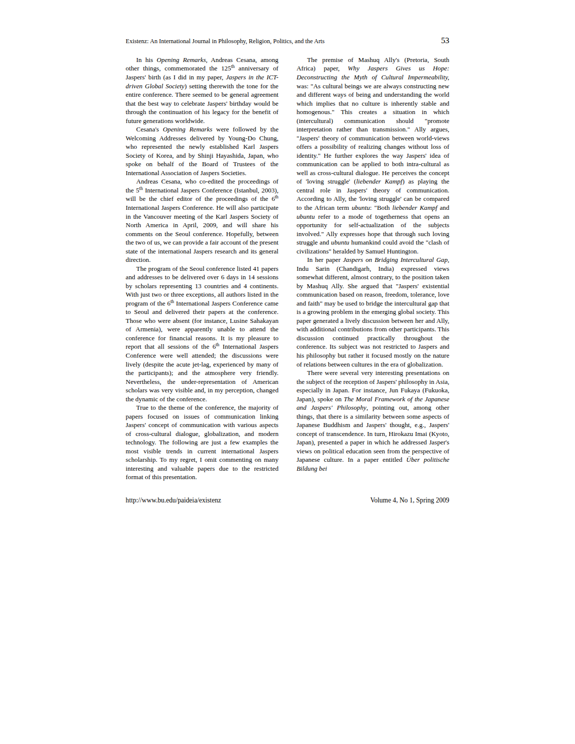Existenz: An International Journal in Philosophy, Religion, Politics, and the Arts 53
In his Opening Remarks, Andreas Cesana, among other things, commemorated the 125th anniversary of Jaspers' birth (as I did in my paper, Jaspers in the ICT-driven Global Society) setting therewith the tone for the entire conference. There seemed to be general agreement that the best way to celebrate Jaspers' birthday would be through the continuation of his legacy for the benefit of future generations worldwide.
Cesana's Opening Remarks were followed by the Welcoming Addresses delivered by Young-Do Chung, who represented the newly established Karl Jaspers Society of Korea, and by Shinji Hayashida, Japan, who spoke on behalf of the Board of Trustees of the International Association of Jaspers Societies.
Andreas Cesana, who co-edited the proceedings of the 5th International Jaspers Conference (Istanbul, 2003), will be the chief editor of the proceedings of the 6th International Jaspers Conference. He will also participate in the Vancouver meeting of the Karl Jaspers Society of North America in April, 2009, and will share his comments on the Seoul conference. Hopefully, between the two of us, we can provide a fair account of the present state of the international Jaspers research and its general direction.
The program of the Seoul conference listed 41 papers and addresses to be delivered over 6 days in 14 sessions by scholars representing 13 countries and 4 continents. With just two or three exceptions, all authors listed in the program of the 6th International Jaspers Conference came to Seoul and delivered their papers at the conference. Those who were absent (for instance, Lusine Sahakayan of Armenia), were apparently unable to attend the conference for financial reasons. It is my pleasure to report that all sessions of the 6th International Jaspers Conference were well attended; the discussions were lively (despite the acute jet-lag, experienced by many of the participants); and the atmosphere very friendly. Nevertheless, the under-representation of American scholars was very visible and, in my perception, changed the dynamic of the conference.
True to the theme of the conference, the majority of papers focused on issues of communication linking Jaspers' concept of communication with various aspects of cross-cultural dialogue, globalization, and modern technology. The following are just a few examples the most visible trends in current international Jaspers scholarship. To my regret, I omit commenting on many interesting and valuable papers due to the restricted format of this presentation.
The premise of Mashuq Ally's (Pretoria, South Africa) paper, Why Jaspers Gives us Hope: Deconstructing the Myth of Cultural Impermeability, was: "As cultural beings we are always constructing new and different ways of being and understanding the world which implies that no culture is inherently stable and homogenous." This creates a situation in which (intercultural) communication should "promote interpretation rather than transmission." Ally argues, "Jaspers' theory of communication between world-views offers a possibility of realizing changes without loss of identity." He further explores the way Jaspers' idea of communication can be applied to both intra-cultural as well as cross-cultural dialogue. He perceives the concept of 'loving struggle' (liebender Kampf) as playing the central role in Jaspers' theory of communication. According to Ally, the 'loving struggle' can be compared to the African term ubuntu: "Both liebender Kampf and ubuntu refer to a mode of togetherness that opens an opportunity for self-actualization of the subjects involved." Ally expresses hope that through such loving struggle and ubuntu humankind could avoid the "clash of civilizations" heralded by Samuel Huntington.
In her paper Jaspers on Bridging Intercultural Gap, Indu Sarin (Chandigarh, India) expressed views somewhat different, almost contrary, to the position taken by Mashuq Ally. She argued that "Jaspers' existential communication based on reason, freedom, tolerance, love and faith" may be used to bridge the intercultural gap that is a growing problem in the emerging global society. This paper generated a lively discussion between her and Ally, with additional contributions from other participants. This discussion continued practically throughout the conference. Its subject was not restricted to Jaspers and his philosophy but rather it focused mostly on the nature of relations between cultures in the era of globalization.
There were several very interesting presentations on the subject of the reception of Jaspers' philosophy in Asia, especially in Japan. For instance, Jun Fukaya (Fukuoka, Japan), spoke on The Moral Framework of the Japanese and Jaspers' Philosophy, pointing out, among other things, that there is a similarity between some aspects of Japanese Buddhism and Jaspers' thought, e.g., Jaspers' concept of transcendence. In turn, Hirokazu Imai (Kyoto, Japan), presented a paper in which he addressed Jasper's views on political education seen from the perspective of Japanese culture. In a paper entitled Über politische Bildung bei
http://www.bu.edu/paideia/existenz Volume 4, No 1, Spring 2009